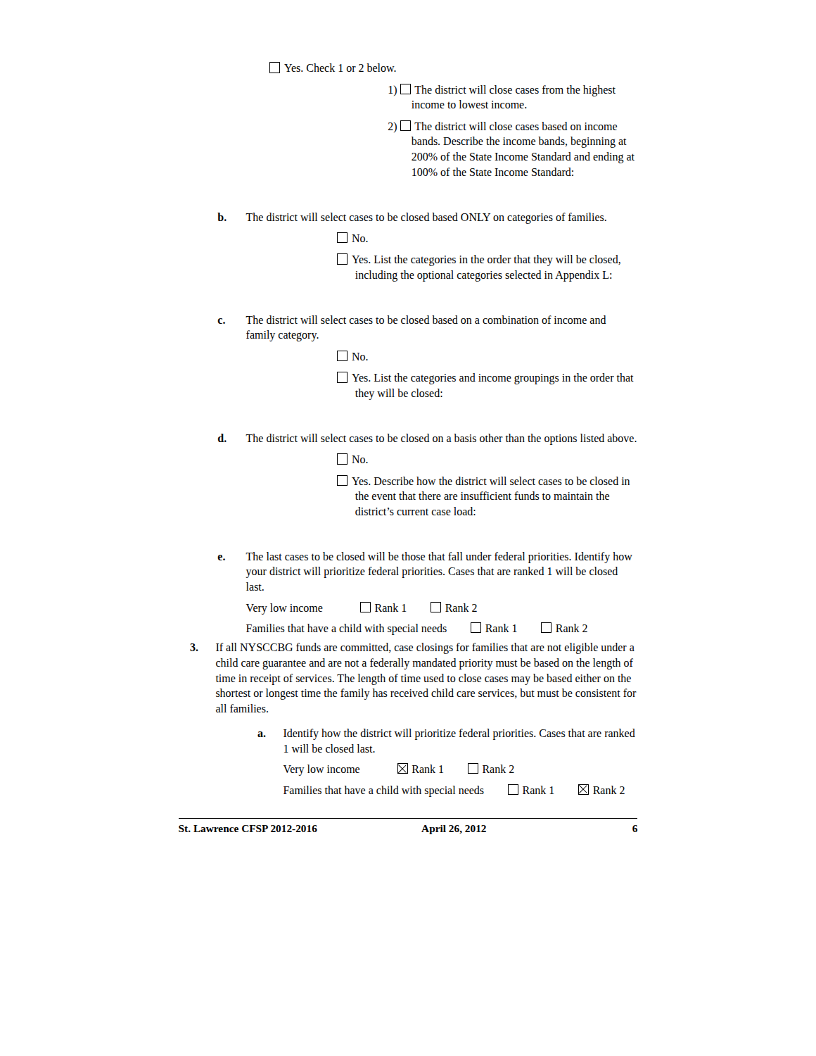Yes. Check 1 or 2 below.
1) The district will close cases from the highest income to lowest income.
2) The district will close cases based on income bands. Describe the income bands, beginning at 200% of the State Income Standard and ending at 100% of the State Income Standard:
b. The district will select cases to be closed based ONLY on categories of families.
No.
Yes. List the categories in the order that they will be closed, including the optional categories selected in Appendix L:
c. The district will select cases to be closed based on a combination of income and family category.
No.
Yes. List the categories and income groupings in the order that they will be closed:
d. The district will select cases to be closed on a basis other than the options listed above.
No.
Yes. Describe how the district will select cases to be closed in the event that there are insufficient funds to maintain the district’s current case load:
e. The last cases to be closed will be those that fall under federal priorities. Identify how your district will prioritize federal priorities. Cases that are ranked 1 will be closed last.
Very low income Rank 1 Rank 2
Families that have a child with special needs Rank 1 Rank 2
3. If all NYSCCBG funds are committed, case closings for families that are not eligible under a child care guarantee and are not a federally mandated priority must be based on the length of time in receipt of services. The length of time used to close cases may be based either on the shortest or longest time the family has received child care services, but must be consistent for all families.
a. Identify how the district will prioritize federal priorities. Cases that are ranked 1 will be closed last.
Very low income Rank 1 Rank 2
Families that have a child with special needs Rank 1 Rank 2
| St. Lawrence CFSP 2012-2016 | April 26, 2012 | 6 |